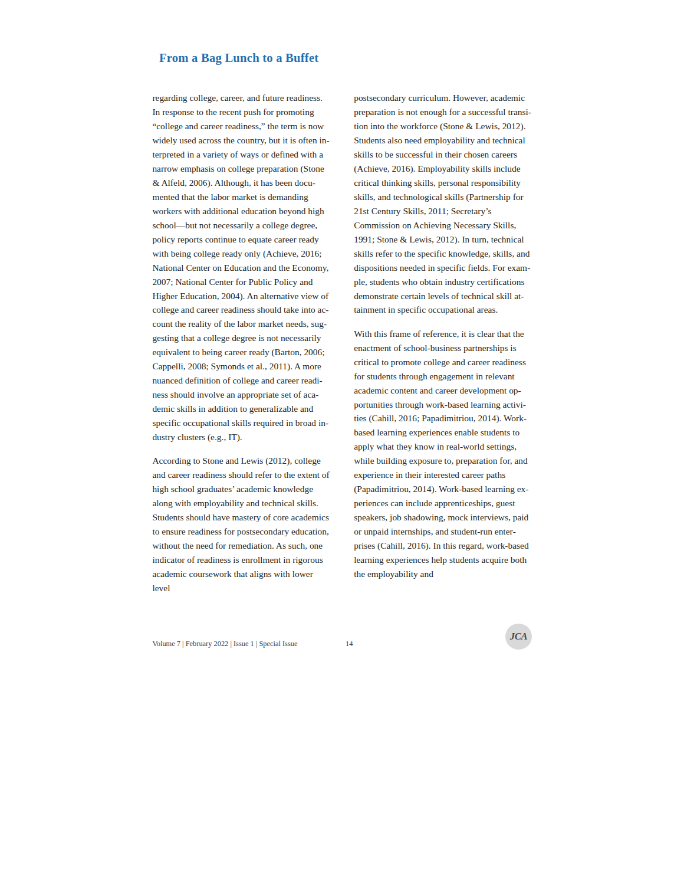From a Bag Lunch to a Buffet
regarding college, career, and future readiness. In response to the recent push for promoting “college and career readiness,” the term is now widely used across the country, but it is often interpreted in a variety of ways or defined with a narrow emphasis on college preparation (Stone & Alfeld, 2006). Although, it has been documented that the labor market is demanding workers with additional education beyond high school—but not necessarily a college degree, policy reports continue to equate career ready with being college ready only (Achieve, 2016; National Center on Education and the Economy, 2007; National Center for Public Policy and Higher Education, 2004). An alternative view of college and career readiness should take into account the reality of the labor market needs, suggesting that a college degree is not necessarily equivalent to being career ready (Barton, 2006; Cappelli, 2008; Symonds et al., 2011). A more nuanced definition of college and career readiness should involve an appropriate set of academic skills in addition to generalizable and specific occupational skills required in broad industry clusters (e.g., IT).
According to Stone and Lewis (2012), college and career readiness should refer to the extent of high school graduates’ academic knowledge along with employability and technical skills. Students should have mastery of core academics to ensure readiness for postsecondary education, without the need for remediation. As such, one indicator of readiness is enrollment in rigorous academic coursework that aligns with lower level
postsecondary curriculum. However, academic preparation is not enough for a successful transition into the workforce (Stone & Lewis, 2012). Students also need employability and technical skills to be successful in their chosen careers (Achieve, 2016). Employability skills include critical thinking skills, personal responsibility skills, and technological skills (Partnership for 21st Century Skills, 2011; Secretary’s Commission on Achieving Necessary Skills, 1991; Stone & Lewis, 2012). In turn, technical skills refer to the specific knowledge, skills, and dispositions needed in specific fields. For example, students who obtain industry certifications demonstrate certain levels of technical skill attainment in specific occupational areas.
With this frame of reference, it is clear that the enactment of school-business partnerships is critical to promote college and career readiness for students through engagement in relevant academic content and career development opportunities through work-based learning activities (Cahill, 2016; Papadimitriou, 2014). Work-based learning experiences enable students to apply what they know in real-world settings, while building exposure to, preparation for, and experience in their interested career paths (Papadimitriou, 2014). Work-based learning experiences can include apprenticeships, guest speakers, job shadowing, mock interviews, paid or unpaid internships, and student-run enterprises (Cahill, 2016). In this regard, work-based learning experiences help students acquire both the employability and
Volume 7 | February 2022 | Issue 1 | Special Issue
14
JCA